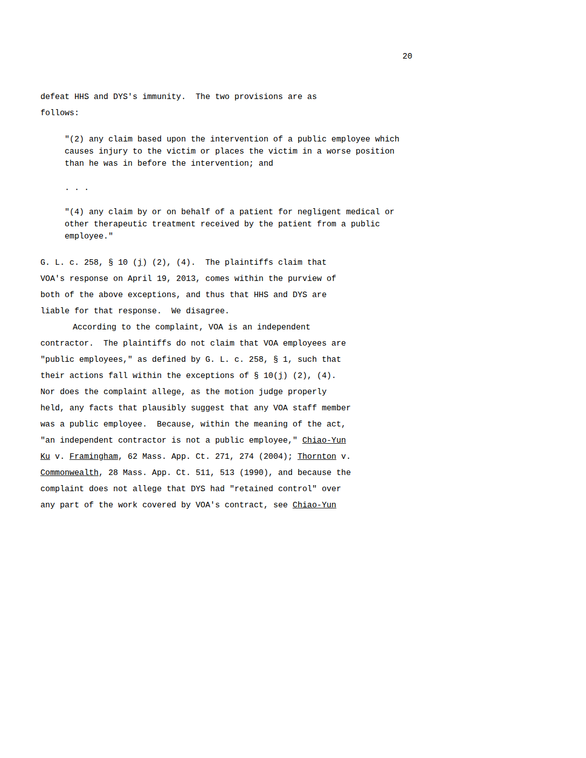20
defeat HHS and DYS's immunity. The two provisions are as
follows:
"(2) any claim based upon the intervention of a public employee which causes injury to the victim or places the victim in a worse position than he was in before the intervention; and
. . .
"(4) any claim by or on behalf of a patient for negligent medical or other therapeutic treatment received by the patient from a public employee."
G. L. c. 258, § 10 (j) (2), (4). The plaintiffs claim that
VOA's response on April 19, 2013, comes within the purview of
both of the above exceptions, and thus that HHS and DYS are
liable for that response. We disagree.
According to the complaint, VOA is an independent
contractor. The plaintiffs do not claim that VOA employees are
"public employees," as defined by G. L. c. 258, § 1, such that
their actions fall within the exceptions of § 10(j) (2), (4).
Nor does the complaint allege, as the motion judge properly
held, any facts that plausibly suggest that any VOA staff member
was a public employee. Because, within the meaning of the act,
"an independent contractor is not a public employee," Chiao-Yun
Ku v. Framingham, 62 Mass. App. Ct. 271, 274 (2004); Thornton v.
Commonwealth, 28 Mass. App. Ct. 511, 513 (1990), and because the
complaint does not allege that DYS had "retained control" over
any part of the work covered by VOA's contract, see Chiao-Yun